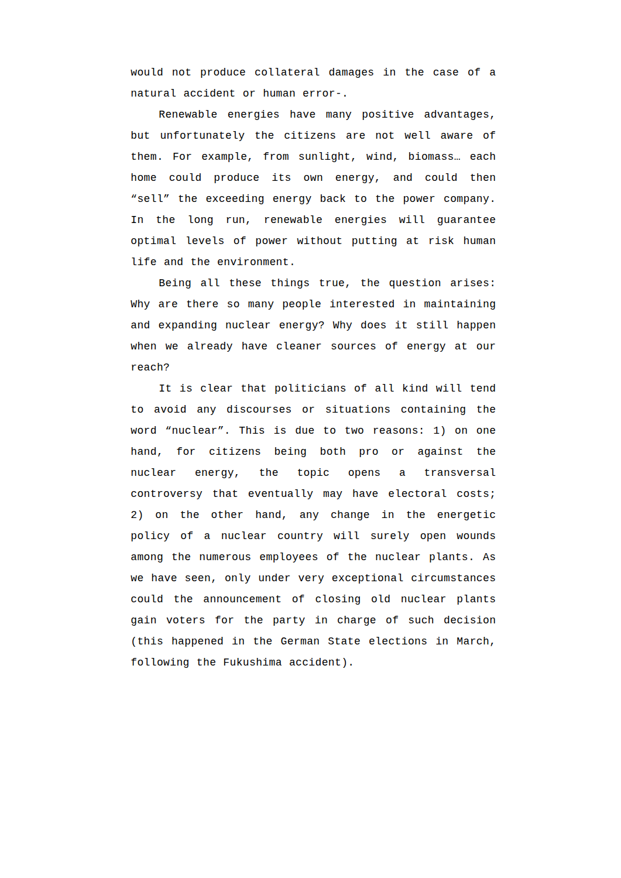would not produce collateral damages in the case of a natural accident or human error-.
Renewable energies have many positive advantages, but unfortunately the citizens are not well aware of them. For example, from sunlight, wind, biomass… each home could produce its own energy, and could then “sell” the exceeding energy back to the power company. In the long run, renewable energies will guarantee optimal levels of power without putting at risk human life and the environment.
Being all these things true, the question arises: Why are there so many people interested in maintaining and expanding nuclear energy? Why does it still happen when we already have cleaner sources of energy at our reach?
It is clear that politicians of all kind will tend to avoid any discourses or situations containing the word “nuclear”. This is due to two reasons: 1) on one hand, for citizens being both pro or against the nuclear energy, the topic opens a transversal controversy that eventually may have electoral costs; 2) on the other hand, any change in the energetic policy of a nuclear country will surely open wounds among the numerous employees of the nuclear plants. As we have seen, only under very exceptional circumstances could the announcement of closing old nuclear plants gain voters for the party in charge of such decision (this happened in the German State elections in March, following the Fukushima accident).